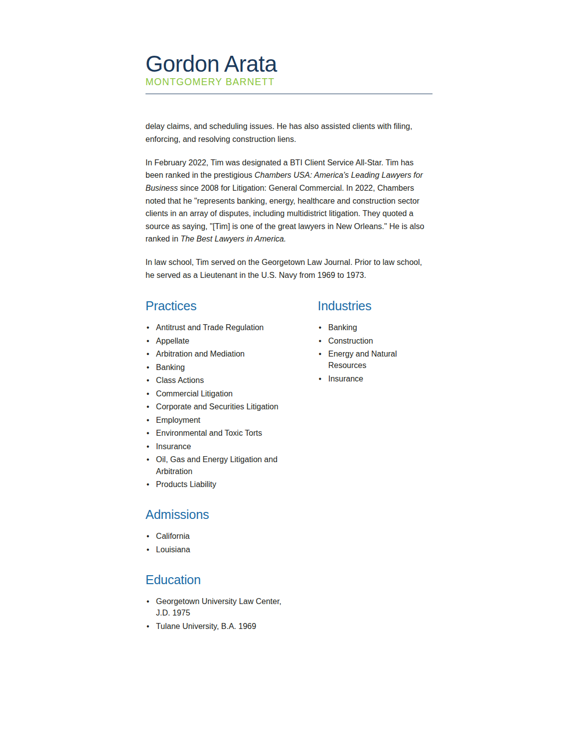Gordon Arata
MONTGOMERY BARNETT
delay claims, and scheduling issues. He has also assisted clients with filing, enforcing, and resolving construction liens.
In February 2022, Tim was designated a BTI Client Service All-Star. Tim has been ranked in the prestigious Chambers USA: America's Leading Lawyers for Business since 2008 for Litigation: General Commercial. In 2022, Chambers noted that he "represents banking, energy, healthcare and construction sector clients in an array of disputes, including multidistrict litigation. They quoted a source as saying, "[Tim] is one of the great lawyers in New Orleans." He is also ranked in The Best Lawyers in America.
In law school, Tim served on the Georgetown Law Journal. Prior to law school, he served as a Lieutenant in the U.S. Navy from 1969 to 1973.
Practices
Antitrust and Trade Regulation
Appellate
Arbitration and Mediation
Banking
Class Actions
Commercial Litigation
Corporate and Securities Litigation
Employment
Environmental and Toxic Torts
Insurance
Oil, Gas and Energy Litigation and Arbitration
Products Liability
Admissions
California
Louisiana
Education
Georgetown University Law Center, J.D. 1975
Tulane University, B.A. 1969
Industries
Banking
Construction
Energy and Natural Resources
Insurance